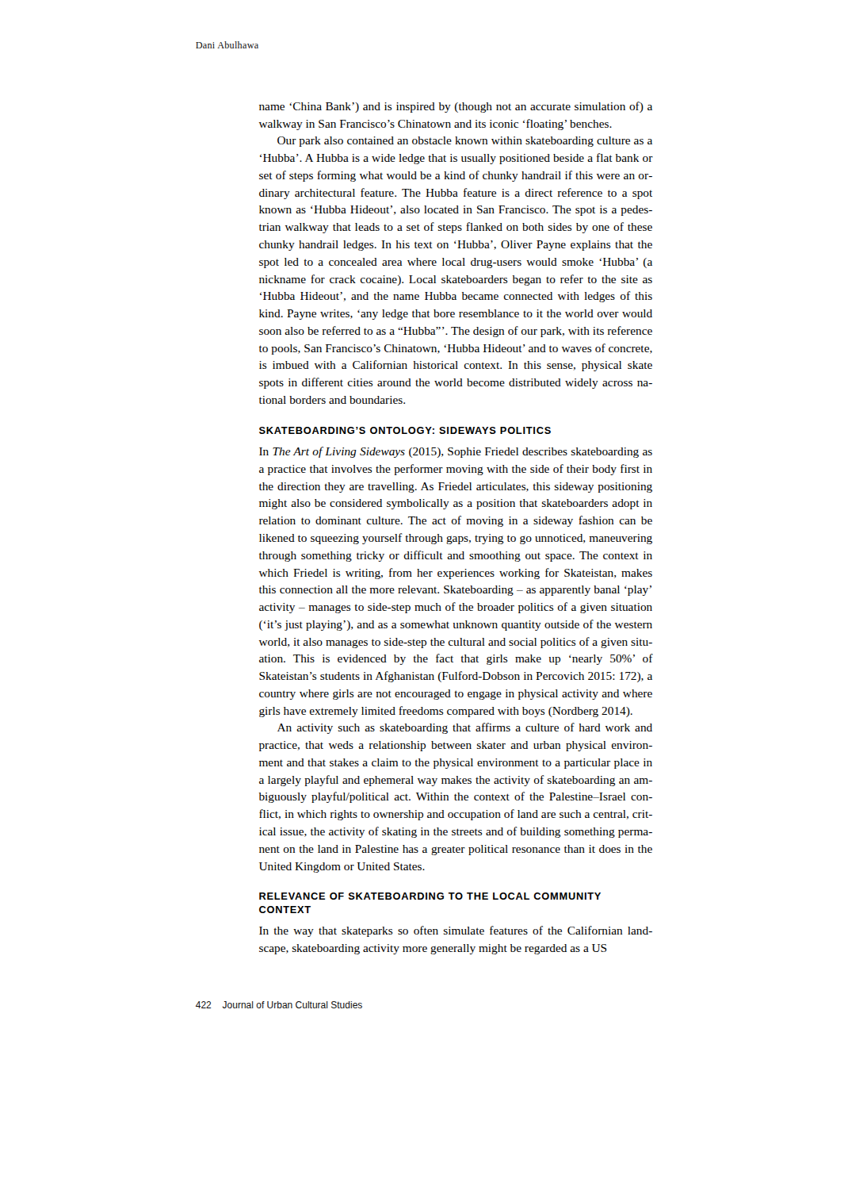Dani Abulhawa
name ‘China Bank’) and is inspired by (though not an accurate simulation of) a walkway in San Francisco’s Chinatown and its iconic ‘floating’ benches.
Our park also contained an obstacle known within skateboarding culture as a ‘Hubba’. A Hubba is a wide ledge that is usually positioned beside a flat bank or set of steps forming what would be a kind of chunky handrail if this were an ordinary architectural feature. The Hubba feature is a direct reference to a spot known as ‘Hubba Hideout’, also located in San Francisco. The spot is a pedestrian walkway that leads to a set of steps flanked on both sides by one of these chunky handrail ledges. In his text on ‘Hubba’, Oliver Payne explains that the spot led to a concealed area where local drug-users would smoke ‘Hubba’ (a nickname for crack cocaine). Local skateboarders began to refer to the site as ‘Hubba Hideout’, and the name Hubba became connected with ledges of this kind. Payne writes, ‘any ledge that bore resemblance to it the world over would soon also be referred to as a “Hubba”’. The design of our park, with its reference to pools, San Francisco’s Chinatown, ‘Hubba Hideout’ and to waves of concrete, is imbued with a Californian historical context. In this sense, physical skate spots in different cities around the world become distributed widely across national borders and boundaries.
Skateboarding’s ontology: Sideways politics
In The Art of Living Sideways (2015), Sophie Friedel describes skateboarding as a practice that involves the performer moving with the side of their body first in the direction they are travelling. As Friedel articulates, this sideway positioning might also be considered symbolically as a position that skateboarders adopt in relation to dominant culture. The act of moving in a sideway fashion can be likened to squeezing yourself through gaps, trying to go unnoticed, maneuvering through something tricky or difficult and smoothing out space. The context in which Friedel is writing, from her experiences working for Skateistan, makes this connection all the more relevant. Skateboarding – as apparently banal ‘play’ activity – manages to side-step much of the broader politics of a given situation (‘it’s just playing’), and as a somewhat unknown quantity outside of the western world, it also manages to side-step the cultural and social politics of a given situation. This is evidenced by the fact that girls make up ‘nearly 50%’ of Skateistan’s students in Afghanistan (Fulford-Dobson in Percovich 2015: 172), a country where girls are not encouraged to engage in physical activity and where girls have extremely limited freedoms compared with boys (Nordberg 2014).
An activity such as skateboarding that affirms a culture of hard work and practice, that weds a relationship between skater and urban physical environment and that stakes a claim to the physical environment to a particular place in a largely playful and ephemeral way makes the activity of skateboarding an ambiguously playful/political act. Within the context of the Palestine–Israel conflict, in which rights to ownership and occupation of land are such a central, critical issue, the activity of skating in the streets and of building something permanent on the land in Palestine has a greater political resonance than it does in the United Kingdom or United States.
Relevance of skateboarding to the local community context
In the way that skateparks so often simulate features of the Californian landscape, skateboarding activity more generally might be regarded as a US
422 Journal of Urban Cultural Studies